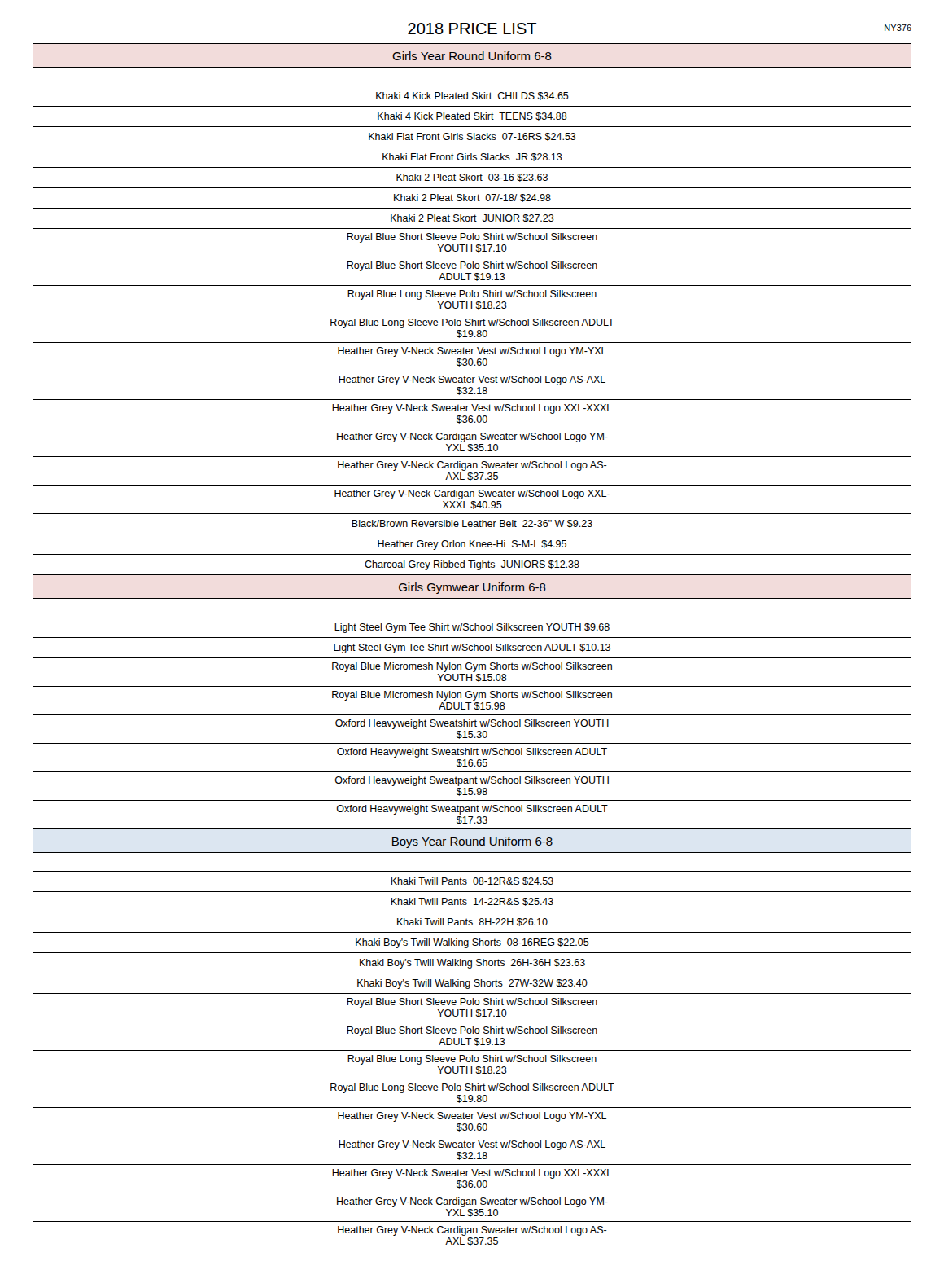2018 PRICE LIST
NY376
| Girls Year Round Uniform 6-8 |
| | Khaki 4 Kick Pleated Skirt CHILDS $34.65 | |
| | Khaki 4 Kick Pleated Skirt TEENS $34.88 | |
| | Khaki Flat Front Girls Slacks 07-16RS $24.53 | |
| | Khaki Flat Front Girls Slacks JR $28.13 | |
| | Khaki 2 Pleat Skort 03-16 $23.63 | |
| | Khaki 2 Pleat Skort 07/-18/ $24.98 | |
| | Khaki 2 Pleat Skort JUNIOR $27.23 | |
| | Royal Blue Short Sleeve Polo Shirt w/School Silkscreen YOUTH $17.10 | |
| | Royal Blue Short Sleeve Polo Shirt w/School Silkscreen ADULT $19.13 | |
| | Royal Blue Long Sleeve Polo Shirt w/School Silkscreen YOUTH $18.23 | |
| | Royal Blue Long Sleeve Polo Shirt w/School Silkscreen ADULT $19.80 | |
| | Heather Grey V-Neck Sweater Vest w/School Logo YM-YXL $30.60 | |
| | Heather Grey V-Neck Sweater Vest w/School Logo AS-AXL $32.18 | |
| | Heather Grey V-Neck Sweater Vest w/School Logo XXL-XXXL $36.00 | |
| | Heather Grey V-Neck Cardigan Sweater w/School Logo YM-YXL $35.10 | |
| | Heather Grey V-Neck Cardigan Sweater w/School Logo AS-AXL $37.35 | |
| | Heather Grey V-Neck Cardigan Sweater w/School Logo XXL-XXXL $40.95 | |
| | Black/Brown Reversible Leather Belt 22-36" W $9.23 | |
| | Heather Grey Orlon Knee-Hi S-M-L $4.95 | |
| | Charcoal Grey Ribbed Tights JUNIORS $12.38 | |
| Girls Gymwear Uniform 6-8 |
| | Light Steel Gym Tee Shirt w/School Silkscreen YOUTH $9.68 | |
| | Light Steel Gym Tee Shirt w/School Silkscreen ADULT $10.13 | |
| | Royal Blue Micromesh Nylon Gym Shorts w/School Silkscreen YOUTH $15.08 | |
| | Royal Blue Micromesh Nylon Gym Shorts w/School Silkscreen ADULT $15.98 | |
| | Oxford Heavyweight Sweatshirt w/School Silkscreen YOUTH $15.30 | |
| | Oxford Heavyweight Sweatshirt w/School Silkscreen ADULT $16.65 | |
| | Oxford Heavyweight Sweatpant w/School Silkscreen YOUTH $15.98 | |
| | Oxford Heavyweight Sweatpant w/School Silkscreen ADULT $17.33 | |
| Boys Year Round Uniform 6-8 |
| | Khaki Twill Pants 08-12R&S $24.53 | |
| | Khaki Twill Pants 14-22R&S $25.43 | |
| | Khaki Twill Pants 8H-22H $26.10 | |
| | Khaki Boy's Twill Walking Shorts 08-16REG $22.05 | |
| | Khaki Boy's Twill Walking Shorts 26H-36H $23.63 | |
| | Khaki Boy's Twill Walking Shorts 27W-32W $23.40 | |
| | Royal Blue Short Sleeve Polo Shirt w/School Silkscreen YOUTH $17.10 | |
| | Royal Blue Short Sleeve Polo Shirt w/School Silkscreen ADULT $19.13 | |
| | Royal Blue Long Sleeve Polo Shirt w/School Silkscreen YOUTH $18.23 | |
| | Royal Blue Long Sleeve Polo Shirt w/School Silkscreen ADULT $19.80 | |
| | Heather Grey V-Neck Sweater Vest w/School Logo YM-YXL $30.60 | |
| | Heather Grey V-Neck Sweater Vest w/School Logo AS-AXL $32.18 | |
| | Heather Grey V-Neck Sweater Vest w/School Logo XXL-XXXL $36.00 | |
| | Heather Grey V-Neck Cardigan Sweater w/School Logo YM-YXL $35.10 | |
| | Heather Grey V-Neck Cardigan Sweater w/School Logo AS-AXL $37.35 | |